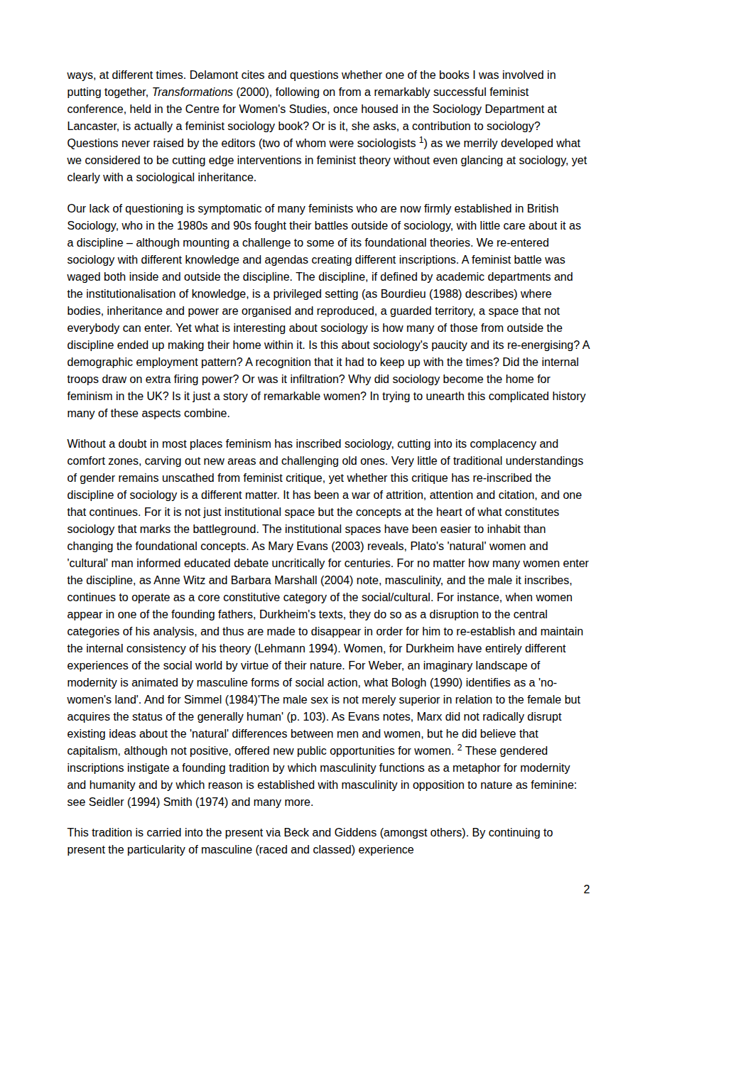ways, at different times. Delamont cites and questions whether one of the books I was involved in putting together, Transformations (2000), following on from a remarkably successful feminist conference, held in the Centre for Women's Studies, once housed in the Sociology Department at Lancaster, is actually a feminist sociology book? Or is it, she asks, a contribution to sociology? Questions never raised by the editors (two of whom were sociologists 1) as we merrily developed what we considered to be cutting edge interventions in feminist theory without even glancing at sociology, yet clearly with a sociological inheritance.
Our lack of questioning is symptomatic of many feminists who are now firmly established in British Sociology, who in the 1980s and 90s fought their battles outside of sociology, with little care about it as a discipline – although mounting a challenge to some of its foundational theories. We re-entered sociology with different knowledge and agendas creating different inscriptions. A feminist battle was waged both inside and outside the discipline. The discipline, if defined by academic departments and the institutionalisation of knowledge, is a privileged setting (as Bourdieu (1988) describes) where bodies, inheritance and power are organised and reproduced, a guarded territory, a space that not everybody can enter. Yet what is interesting about sociology is how many of those from outside the discipline ended up making their home within it. Is this about sociology's paucity and its re-energising? A demographic employment pattern? A recognition that it had to keep up with the times? Did the internal troops draw on extra firing power? Or was it infiltration? Why did sociology become the home for feminism in the UK? Is it just a story of remarkable women? In trying to unearth this complicated history many of these aspects combine.
Without a doubt in most places feminism has inscribed sociology, cutting into its complacency and comfort zones, carving out new areas and challenging old ones. Very little of traditional understandings of gender remains unscathed from feminist critique, yet whether this critique has re-inscribed the discipline of sociology is a different matter. It has been a war of attrition, attention and citation, and one that continues. For it is not just institutional space but the concepts at the heart of what constitutes sociology that marks the battleground. The institutional spaces have been easier to inhabit than changing the foundational concepts. As Mary Evans (2003) reveals, Plato's 'natural' women and 'cultural' man informed educated debate uncritically for centuries. For no matter how many women enter the discipline, as Anne Witz and Barbara Marshall (2004) note, masculinity, and the male it inscribes, continues to operate as a core constitutive category of the social/cultural. For instance, when women appear in one of the founding fathers, Durkheim's texts, they do so as a disruption to the central categories of his analysis, and thus are made to disappear in order for him to re-establish and maintain the internal consistency of his theory (Lehmann 1994). Women, for Durkheim have entirely different experiences of the social world by virtue of their nature. For Weber, an imaginary landscape of modernity is animated by masculine forms of social action, what Bologh (1990) identifies as a 'no-women's land'. And for Simmel (1984)'The male sex is not merely superior in relation to the female but acquires the status of the generally human' (p. 103). As Evans notes, Marx did not radically disrupt existing ideas about the 'natural' differences between men and women, but he did believe that capitalism, although not positive, offered new public opportunities for women. 2 These gendered inscriptions instigate a founding tradition by which masculinity functions as a metaphor for modernity and humanity and by which reason is established with masculinity in opposition to nature as feminine: see Seidler (1994) Smith (1974) and many more.
This tradition is carried into the present via Beck and Giddens (amongst others). By continuing to present the particularity of masculine (raced and classed) experience
2